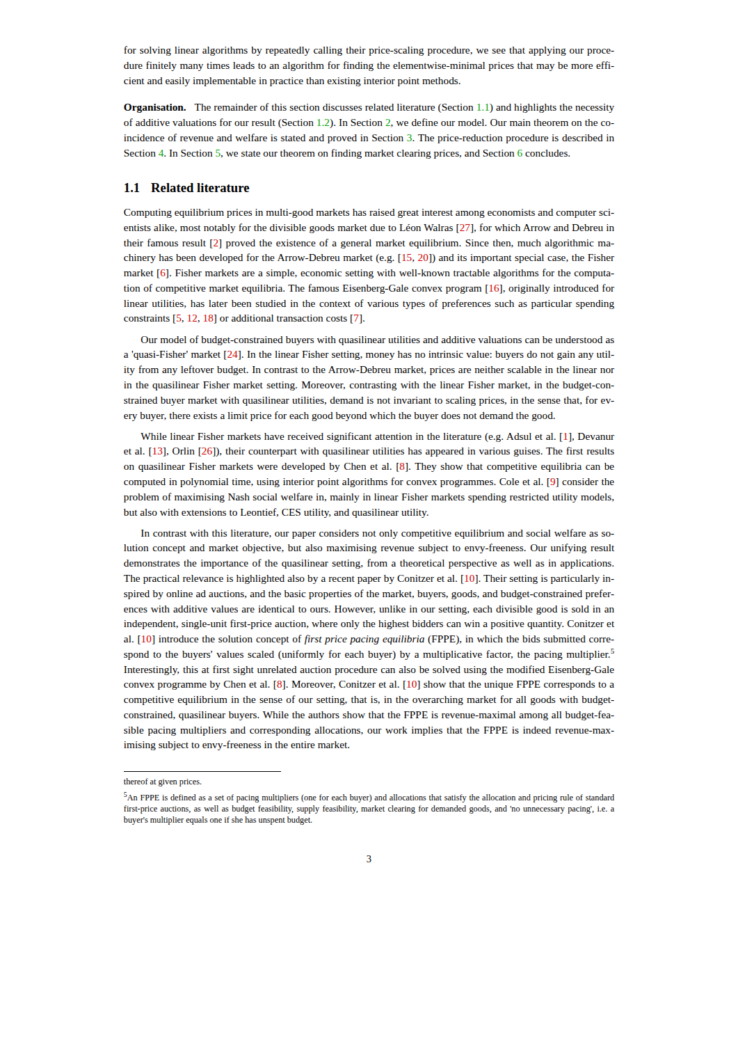for solving linear algorithms by repeatedly calling their price-scaling procedure, we see that applying our procedure finitely many times leads to an algorithm for finding the elementwise-minimal prices that may be more efficient and easily implementable in practice than existing interior point methods.
Organisation. The remainder of this section discusses related literature (Section 1.1) and highlights the necessity of additive valuations for our result (Section 1.2). In Section 2, we define our model. Our main theorem on the coincidence of revenue and welfare is stated and proved in Section 3. The price-reduction procedure is described in Section 4. In Section 5, we state our theorem on finding market clearing prices, and Section 6 concludes.
1.1 Related literature
Computing equilibrium prices in multi-good markets has raised great interest among economists and computer scientists alike, most notably for the divisible goods market due to Léon Walras [27], for which Arrow and Debreu in their famous result [2] proved the existence of a general market equilibrium. Since then, much algorithmic machinery has been developed for the Arrow-Debreu market (e.g. [15, 20]) and its important special case, the Fisher market [6]. Fisher markets are a simple, economic setting with well-known tractable algorithms for the computation of competitive market equilibria. The famous Eisenberg-Gale convex program [16], originally introduced for linear utilities, has later been studied in the context of various types of preferences such as particular spending constraints [5, 12, 18] or additional transaction costs [7].
Our model of budget-constrained buyers with quasilinear utilities and additive valuations can be understood as a 'quasi-Fisher' market [24]. In the linear Fisher setting, money has no intrinsic value: buyers do not gain any utility from any leftover budget. In contrast to the Arrow-Debreu market, prices are neither scalable in the linear nor in the quasilinear Fisher market setting. Moreover, contrasting with the linear Fisher market, in the budget-constrained buyer market with quasilinear utilities, demand is not invariant to scaling prices, in the sense that, for every buyer, there exists a limit price for each good beyond which the buyer does not demand the good.
While linear Fisher markets have received significant attention in the literature (e.g. Adsul et al. [1], Devanur et al. [13], Orlin [26]), their counterpart with quasilinear utilities has appeared in various guises. The first results on quasilinear Fisher markets were developed by Chen et al. [8]. They show that competitive equilibria can be computed in polynomial time, using interior point algorithms for convex programmes. Cole et al. [9] consider the problem of maximising Nash social welfare in, mainly in linear Fisher markets spending restricted utility models, but also with extensions to Leontief, CES utility, and quasilinear utility.
In contrast with this literature, our paper considers not only competitive equilibrium and social welfare as solution concept and market objective, but also maximising revenue subject to envy-freeness. Our unifying result demonstrates the importance of the quasilinear setting, from a theoretical perspective as well as in applications. The practical relevance is highlighted also by a recent paper by Conitzer et al. [10]. Their setting is particularly inspired by online ad auctions, and the basic properties of the market, buyers, goods, and budget-constrained preferences with additive values are identical to ours. However, unlike in our setting, each divisible good is sold in an independent, single-unit first-price auction, where only the highest bidders can win a positive quantity. Conitzer et al. [10] introduce the solution concept of first price pacing equilibria (FPPE), in which the bids submitted correspond to the buyers' values scaled (uniformly for each buyer) by a multiplicative factor, the pacing multiplier.5 Interestingly, this at first sight unrelated auction procedure can also be solved using the modified Eisenberg-Gale convex programme by Chen et al. [8]. Moreover, Conitzer et al. [10] show that the unique FPPE corresponds to a competitive equilibrium in the sense of our setting, that is, in the overarching market for all goods with budget-constrained, quasilinear buyers. While the authors show that the FPPE is revenue-maximal among all budget-feasible pacing multipliers and corresponding allocations, our work implies that the FPPE is indeed revenue-maximising subject to envy-freeness in the entire market.
thereof at given prices.
5 An FPPE is defined as a set of pacing multipliers (one for each buyer) and allocations that satisfy the allocation and pricing rule of standard first-price auctions, as well as budget feasibility, supply feasibility, market clearing for demanded goods, and 'no unnecessary pacing', i.e. a buyer's multiplier equals one if she has unspent budget.
3